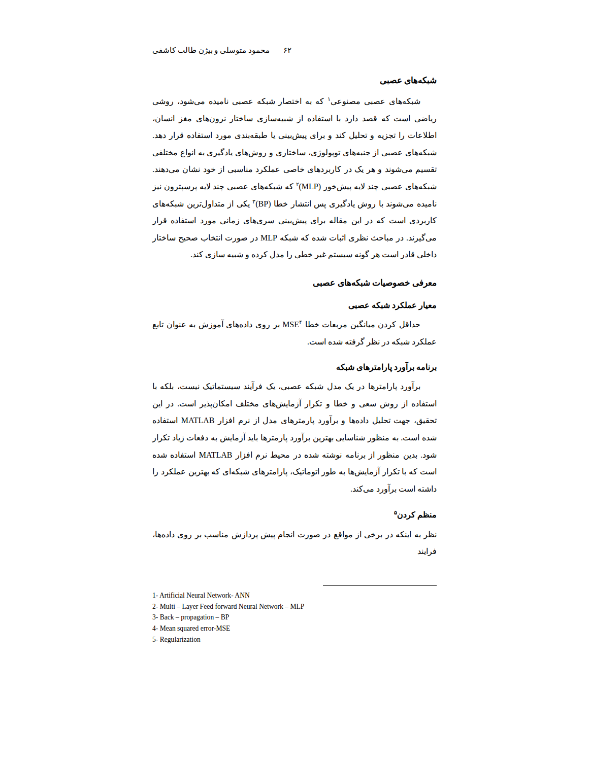۶۲ محمود متوسلی و بیژن طالب کاشفی
شبکه‌های عصبی
شبکه‌های عصبی مصنوعی۱ که به اختصار شبکه عصبی نامیده می‌شود، روشی ریاضی است که قصد دارد با استفاده از شبیه‌سازی ساختار نرون‌های مغز انسان، اطلاعات را تجزیه و تحلیل کند و برای پیش‌بینی یا طبقه‌بندی مورد استفاده قرار دهد. شبکه‌های عصبی از جنبه‌های توپولوژی، ساختاری و روش‌های یادگیری به انواع مختلفی تقسیم می‌شوند و هر یک در کاربردهای خاصی عملکرد مناسبی از خود نشان می‌دهند. شبکه‌های عصبی چند لایه پیش‌خور (MLP)۲ که شبکه‌های عصبی چند لایه پرسپترون نیز نامیده می‌شوند با روش یادگیری پس انتشار خطا (BP)۳ یکی از متداول‌ترین شبکه‌های کاربردی است که در این مقاله برای پیش‌بینی سری‌های زمانی مورد استفاده قرار می‌گیرند. در مباحث نظری اثبات شده که شبکه MLP در صورت انتخاب صحیح ساختار داخلی قادر است هر گونه سیستم غیر خطی را مدل کرده و شبیه سازی کند.
معرفی خصوصیات شبکه‌های عصبی
معیار عملکرد شبکه عصبی
حداقل کردن میانگین مربعات خطا MSE۴ بر روی داده‌های آموزش به عنوان تابع عملکرد شبکه در نظر گرفته شده است.
برنامه برآورد پارامترهای شبکه
برآورد پارامترها در یک مدل شبکه عصبی، یک فرآیند سیستماتیک نیست، بلکه با استفاده از روش سعی و خطا و تکرار آزمایش‌های مختلف امکان‌پذیر است. در این تحقیق، جهت تحلیل داده‌ها و برآورد پارمترهای مدل از نرم افزار MATLAB استفاده شده است. به منظور شناسایی بهترین برآورد پارمترها باید آزمایش به دفعات زیاد تکرار شود. بدین منظور از برنامه نوشته شده در محیط نرم افزار MATLAB استفاده شده است که با تکرار آزمایش‌ها به طور اتوماتیک، پارامترهای شبکه‌ای که بهترین عملکرد را داشته است برآورد می‌کند.
منظم کردن۵
نظر به اینکه در برخی از مواقع در صورت انجام پیش پردازش مناسب بر روی داده‌ها، فرایند
1- Artificial Neural Network- ANN
2- Multi – Layer Feed forward Neural Network – MLP
3- Back – propagation – BP
4- Mean squared error-MSE
5- Regularization